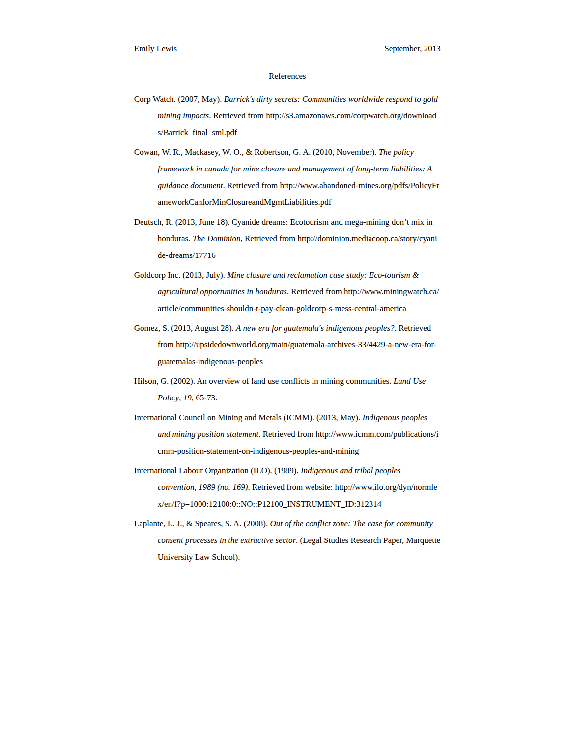Emily Lewis September, 2013
References
Corp Watch. (2007, May). Barrick's dirty secrets: Communities worldwide respond to gold mining impacts. Retrieved from http://s3.amazonaws.com/corpwatch.org/downloads/Barrick_final_sml.pdf
Cowan, W. R., Mackasey, W. O., & Robertson, G. A. (2010, November). The policy framework in canada for mine closure and management of long-term liabilities: A guidance document. Retrieved from http://www.abandoned-mines.org/pdfs/PolicyFrameworkCanforMinClosureandMgmtLiabilities.pdf
Deutsch, R. (2013, June 18). Cyanide dreams: Ecotourism and mega-mining don’t mix in honduras. The Dominion, Retrieved from http://dominion.mediacoop.ca/story/cyanide-dreams/17716
Goldcorp Inc. (2013, July). Mine closure and reclamation case study: Eco-tourism & agricultural opportunities in honduras. Retrieved from http://www.miningwatch.ca/article/communities-shouldn-t-pay-clean-goldcorp-s-mess-central-america
Gomez, S. (2013, August 28). A new era for guatemala's indigenous peoples?. Retrieved from http://upsidedownworld.org/main/guatemala-archives-33/4429-a-new-era-for-guatemalas-indigenous-peoples
Hilson, G. (2002). An overview of land use conflicts in mining communities. Land Use Policy, 19, 65-73.
International Council on Mining and Metals (ICMM). (2013, May). Indigenous peoples and mining position statement. Retrieved from http://www.icmm.com/publications/icmm-position-statement-on-indigenous-peoples-and-mining
International Labour Organization (ILO). (1989). Indigenous and tribal peoples convention, 1989 (no. 169). Retrieved from website: http://www.ilo.org/dyn/normlex/en/f?p=1000:12100:0::NO::P12100_INSTRUMENT_ID:312314
Laplante, L. J., & Speares, S. A. (2008). Out of the conflict zone: The case for community consent processes in the extractive sector. (Legal Studies Research Paper, Marquette University Law School).